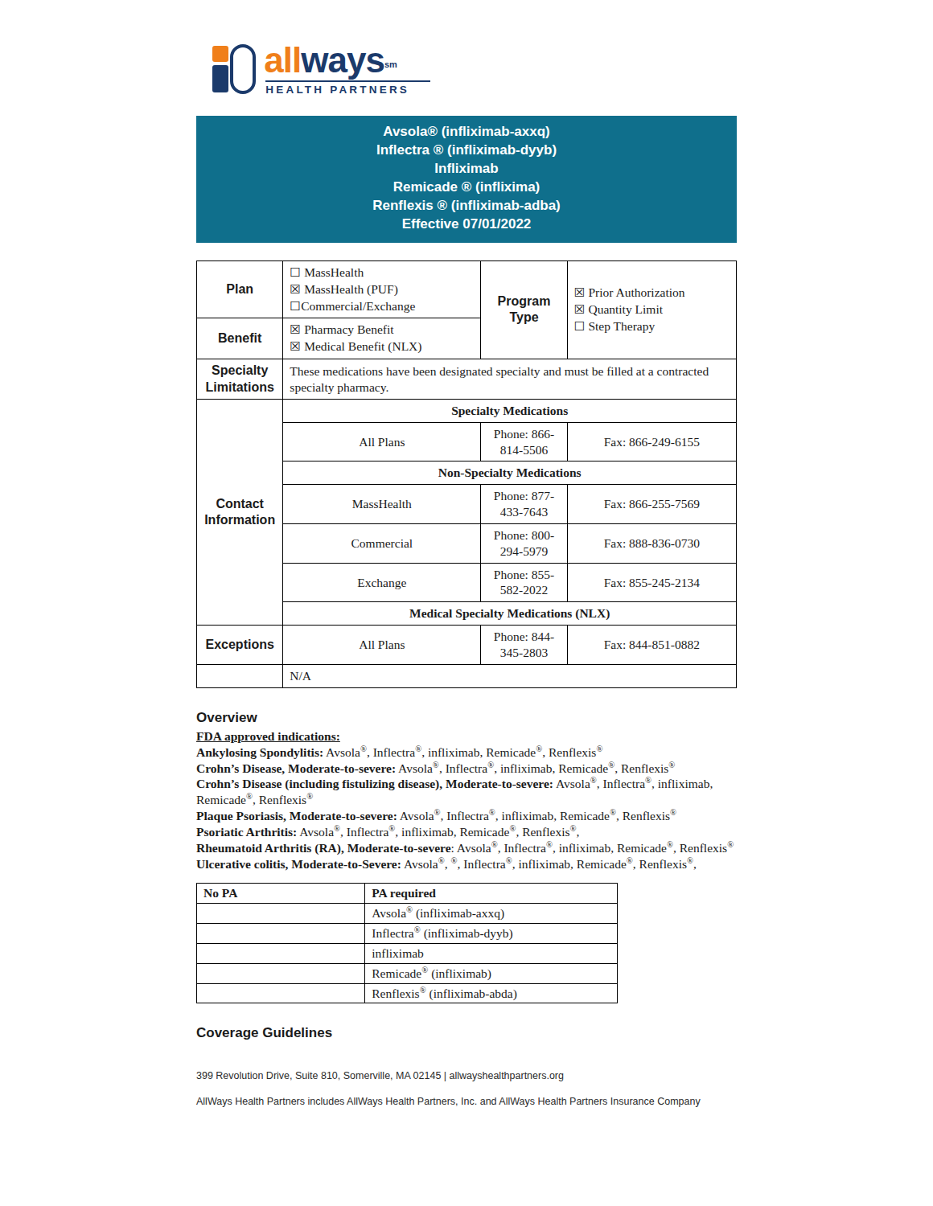all ways sm
HEALTH PARTNERS
Avsola® (infliximab-axxq)
Inflectra ® (infliximab-dyyb)
Infliximab
Remicade ® (inflixima)
Renflexis ® (infliximab-adba)
Effective 07/01/2022
| Plan | ☐ MassHealth ☒ MassHealth (PUF) ☐ Commercial/Exchange | Program Type | ☒ Prior Authorization ☒ Quantity Limit ☐ Step Therapy |
| Benefit | ☒ Pharmacy Benefit ☒ Medical Benefit (NLX) |
| Specialty Limitations | These medications have been designated specialty and must be filled at a contracted specialty pharmacy. |
| Contact Information | Specialty Medications |
| All Plans | Phone: 866-814-5506 | Fax: 866-249-6155 |
| Non-Specialty Medications |
| MassHealth | Phone: 877-433-7643 | Fax: 866-255-7569 |
| Commercial | Phone: 800-294-5979 | Fax: 888-836-0730 |
| Exchange | Phone: 855-582-2022 | Fax: 855-245-2134 |
| Medical Specialty Medications (NLX) |
| Exceptions | All Plans | Phone: 844-345-2803 | Fax: 844-851-0882 |
| | N/A |
Overview
FDA approved indications:
Ankylosing Spondylitis: Avsola®, Inflectra®, infliximab, Remicade®, Renflexis®
Crohn’s Disease, Moderate-to-severe: Avsola®, Inflectra®, infliximab, Remicade®, Renflexis®
Crohn’s Disease (including fistulizing disease), Moderate-to-severe: Avsola®, Inflectra®, infliximab, Remicade®, Renflexis®
Plaque Psoriasis, Moderate-to-severe: Avsola®, Inflectra®, infliximab, Remicade®, Renflexis®
Psoriatic Arthritis: Avsola®, Inflectra®, infliximab, Remicade®, Renflexis®,
Rheumatoid Arthritis (RA), Moderate-to-severe: Avsola®, Inflectra®, infliximab, Remicade®, Renflexis®
Ulcerative colitis, Moderate-to-Severe: Avsola®, ®, Inflectra®, infliximab, Remicade®, Renflexis®,
| No PA | PA required |
| --- | --- |
| | Avsola ® (infliximab-axxq) |
| | Inflectra ® (infliximab-dyyb) |
| | infliximab |
| | Remicade ® (infliximab) |
| | Renflexis ® (infliximab-abda) |
Coverage Guidelines
399 Revolution Drive, Suite 810, Somerville, MA 02145 | allwayshealthpartners.org
AllWays Health Partners includes AllWays Health Partners, Inc. and AllWays Health Partners Insurance Company